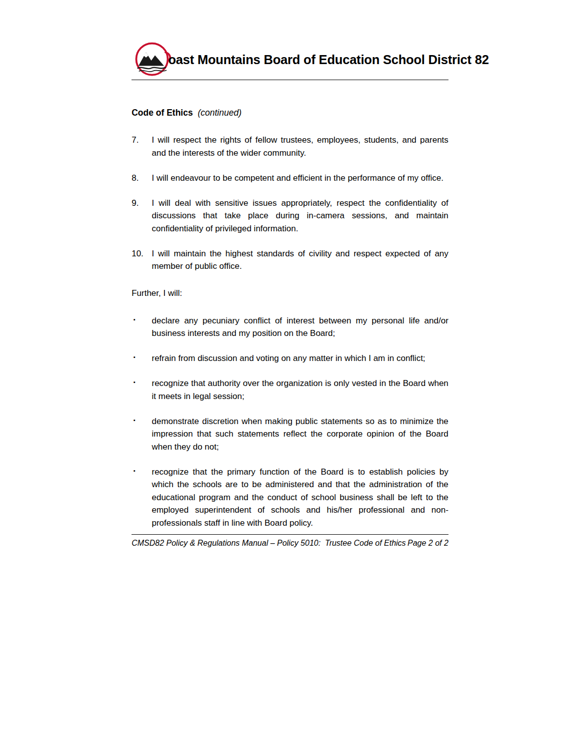oast Mountains Board of Education School District 82
Code of Ethics (continued)
7. I will respect the rights of fellow trustees, employees, students, and parents and the interests of the wider community.
8. I will endeavour to be competent and efficient in the performance of my office.
9. I will deal with sensitive issues appropriately, respect the confidentiality of discussions that take place during in-camera sessions, and maintain confidentiality of privileged information.
10. I will maintain the highest standards of civility and respect expected of any member of public office.
Further, I will:
▪ declare any pecuniary conflict of interest between my personal life and/or business interests and my position on the Board;
▪ refrain from discussion and voting on any matter in which I am in conflict;
▪ recognize that authority over the organization is only vested in the Board when it meets in legal session;
▪ demonstrate discretion when making public statements so as to minimize the impression that such statements reflect the corporate opinion of the Board when they do not;
▪ recognize that the primary function of the Board is to establish policies by which the schools are to be administered and that the administration of the educational program and the conduct of school business shall be left to the employed superintendent of schools and his/her professional and non-professionals staff in line with Board policy.
CMSD82 Policy & Regulations Manual – Policy 5010: Trustee Code of Ethics Page 2 of 2